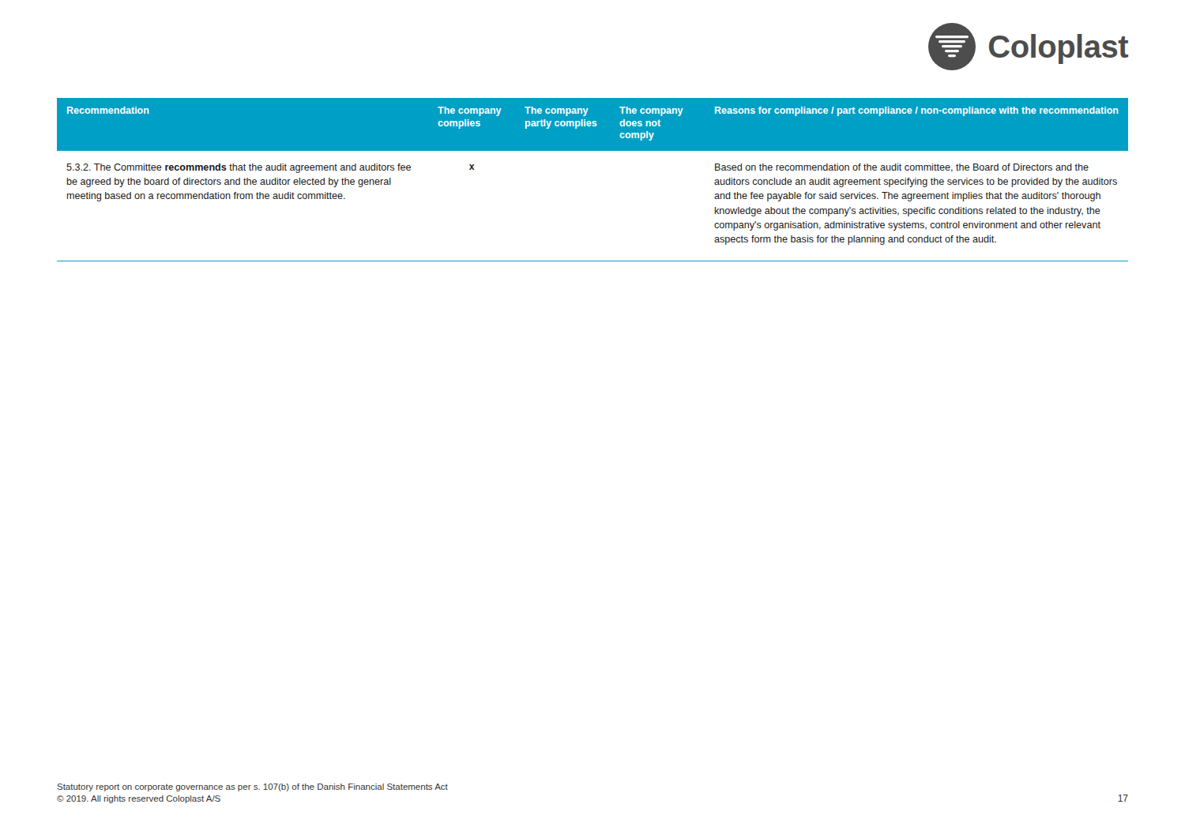Coloplast
| Recommendation | The company complies | The company partly complies | The company does not comply | Reasons for compliance / part compliance / non-compliance with the recommendation |
| --- | --- | --- | --- | --- |
| 5.3.2. The Committee recommends that the audit agreement and auditors fee be agreed by the board of directors and the auditor elected by the general meeting based on a recommendation from the audit committee. | x | | | Based on the recommendation of the audit committee, the Board of Directors and the auditors conclude an audit agreement specifying the services to be provided by the auditors and the fee payable for said services. The agreement implies that the auditors' thorough knowledge about the company's activities, specific conditions related to the industry, the company's organisation, administrative systems, control environment and other relevant aspects form the basis for the planning and conduct of the audit. |
Statutory report on corporate governance as per s. 107(b) of the Danish Financial Statements Act
© 2019. All rights reserved Coloplast A/S
17